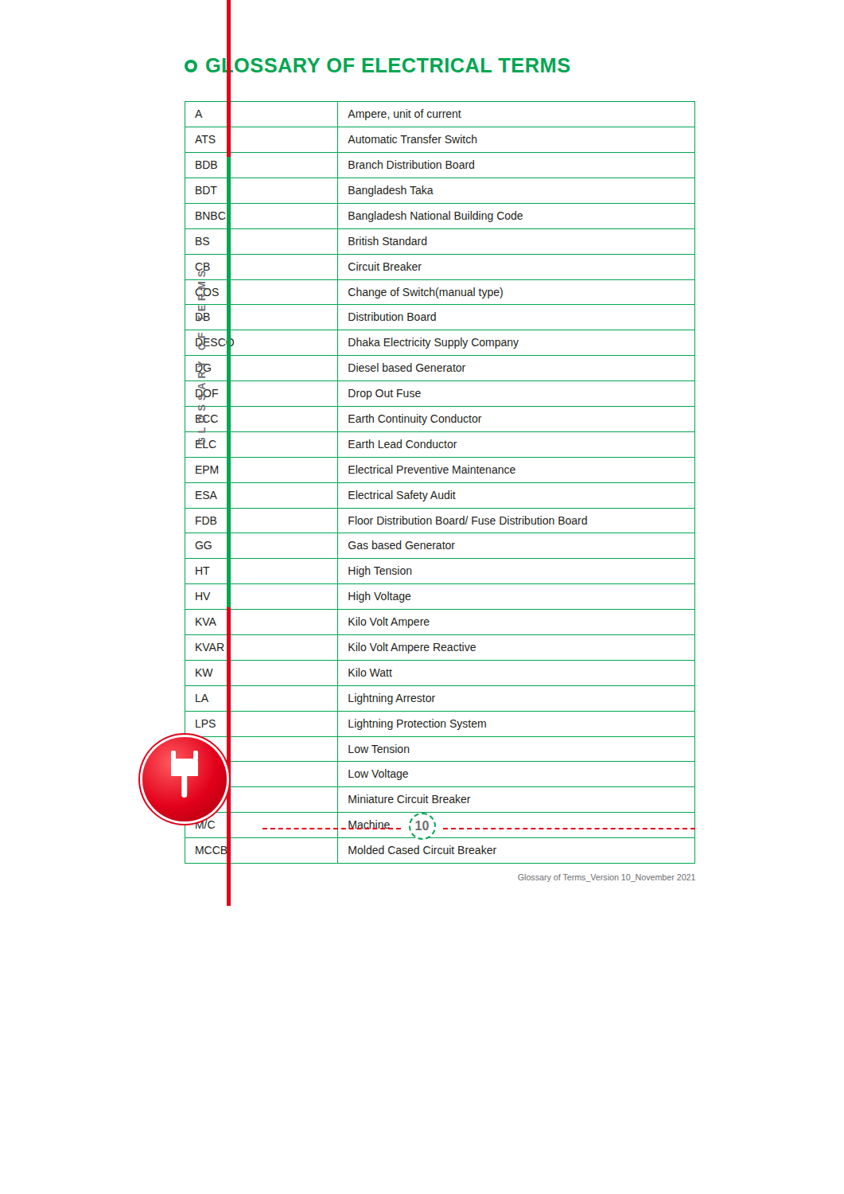GLOSSARY OF TERMS
GLOSSARY OF ELECTRICAL TERMS
| A | Ampere, unit of current |
| ATS | Automatic Transfer Switch |
| BDB | Branch Distribution Board |
| BDT | Bangladesh Taka |
| BNBC | Bangladesh National Building Code |
| BS | British Standard |
| CB | Circuit Breaker |
| COS | Change of Switch(manual type) |
| DB | Distribution Board |
| DESCO | Dhaka Electricity Supply Company |
| DG | Diesel based Generator |
| DOF | Drop Out Fuse |
| ECC | Earth Continuity Conductor |
| ELC | Earth Lead Conductor |
| EPM | Electrical Preventive Maintenance |
| ESA | Electrical Safety Audit |
| FDB | Floor Distribution Board/ Fuse Distribution Board |
| GG | Gas based Generator |
| HT | High Tension |
| HV | High Voltage |
| KVA | Kilo Volt Ampere |
| KVAR | Kilo Volt Ampere Reactive |
| KW | Kilo Watt |
| LA | Lightning Arrestor |
| LPS | Lightning Protection System |
| LT | Low Tension |
| LV | Low Voltage |
| MCB | Miniature Circuit Breaker |
| M/C | Machine |
| MCCB | Molded Cased Circuit Breaker |
10
Glossary of Terms_Version 10_November 2021